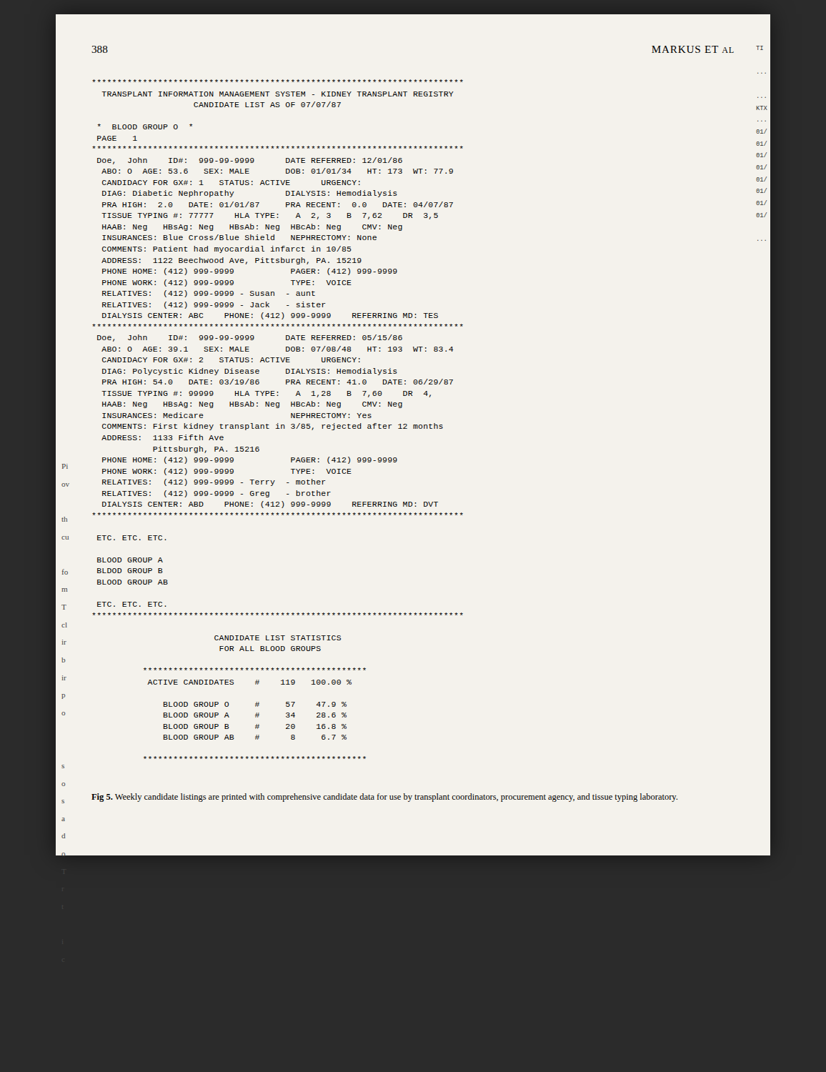388 MARKUS ET AL
*************************************************************************
  TRANSPLANT INFORMATION MANAGEMENT SYSTEM - KIDNEY TRANSPLANT REGISTRY
                    CANDIDATE LIST AS OF 07/07/87

 *  BLOOD GROUP O  *
 PAGE   1
*************************************************************************
 Doe,  John    ID#:  999-99-9999      DATE REFERRED: 12/01/86
  ABO: O  AGE: 53.6   SEX: MALE       DOB: 01/01/34   HT: 173  WT: 77.9
  CANDIDACY FOR GX#: 1   STATUS: ACTIVE      URGENCY:
  DIAG: Diabetic Nephropathy          DIALYSIS: Hemodialysis
  PRA HIGH:  2.0   DATE: 01/01/87     PRA RECENT:  0.0   DATE: 04/07/87
  TISSUE TYPING #: 77777    HLA TYPE:   A  2, 3   B  7,62    DR  3,5
  HAAB: Neg   HBsAg: Neg   HBsAb: Neg  HBcAb: Neg    CMV: Neg
  INSURANCES: Blue Cross/Blue Shield   NEPHRECTOMY: None
  COMMENTS: Patient had myocardial infarct in 10/85
  ADDRESS:  1122 Beechwood Ave, Pittsburgh, PA. 15219
  PHONE HOME: (412) 999-9999           PAGER: (412) 999-9999
  PHONE WORK: (412) 999-9999           TYPE:  VOICE
  RELATIVES:  (412) 999-9999 - Susan  - aunt
  RELATIVES:  (412) 999-9999 - Jack   - sister
  DIALYSIS CENTER: ABC    PHONE: (412) 999-9999    REFERRING MD: TES
*************************************************************************
 Doe,  John    ID#:  999-99-9999      DATE REFERRED: 05/15/86
  ABO: O  AGE: 39.1   SEX: MALE       DOB: 07/08/48   HT: 193  WT: 83.4
  CANDIDACY FOR GX#: 2   STATUS: ACTIVE      URGENCY:
  DIAG: Polycystic Kidney Disease     DIALYSIS: Hemodialysis
  PRA HIGH: 54.0   DATE: 03/19/86     PRA RECENT: 41.0   DATE: 06/29/87
  TISSUE TYPING #: 99999    HLA TYPE:   A  1,28   B  7,60    DR  4,
  HAAB: Neg   HBsAg: Neg   HBsAb: Neg  HBcAb: Neg    CMV: Neg
  INSURANCES: Medicare                 NEPHRECTOMY: Yes
  COMMENTS: First kidney transplant in 3/85, rejected after 12 months
  ADDRESS:  1133 Fifth Ave
            Pittsburgh, PA. 15216
  PHONE HOME: (412) 999-9999           PAGER: (412) 999-9999
  PHONE WORK: (412) 999-9999           TYPE:  VOICE
  RELATIVES:  (412) 999-9999 - Terry  - mother
  RELATIVES:  (412) 999-9999 - Greg   - brother
  DIALYSIS CENTER: ABD    PHONE: (412) 999-9999    REFERRING MD: DVT
*************************************************************************

 ETC. ETC. ETC.

 BLOOD GROUP A
 BLDOD GROUP B
 BLOOD GROUP AB

 ETC. ETC. ETC.
*************************************************************************

                        CANDIDATE LIST STATISTICS
                         FOR ALL BLOOD GROUPS

          ********************************************
           ACTIVE CANDIDATES    #    119   100.00 %

              BLOOD GROUP O     #     57    47.9 %
              BLOOD GROUP A     #     34    28.6 %
              BLOOD GROUP B     #     20    16.8 %
              BLOOD GROUP AB    #      8     6.7 %

          ********************************************
Fig 5. Weekly candidate listings are printed with comprehensive candidate data for use by transplant coordinators, procurement agency, and tissue typing laboratory.
TI
...
...
KTX
...
01/
01/
01/
01/
01/
01/
01/
01/
...
Pi
ov
th
cu
fo
m
T
cl
ir
b
ir
p
o
s
o
s
a
d
o
T
r
t
i
c